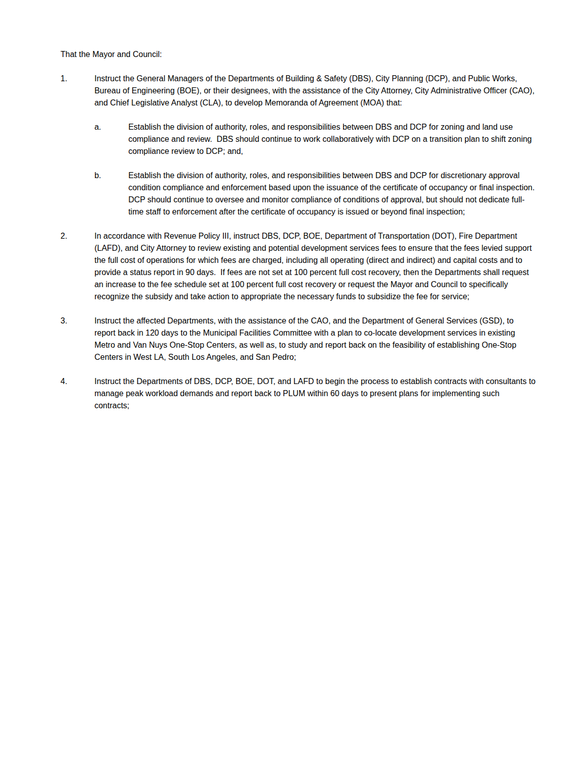That the Mayor and Council:
Instruct the General Managers of the Departments of Building & Safety (DBS), City Planning (DCP), and Public Works, Bureau of Engineering (BOE), or their designees, with the assistance of the City Attorney, City Administrative Officer (CAO), and Chief Legislative Analyst (CLA), to develop Memoranda of Agreement (MOA) that:
Establish the division of authority, roles, and responsibilities between DBS and DCP for zoning and land use compliance and review. DBS should continue to work collaboratively with DCP on a transition plan to shift zoning compliance review to DCP; and,
Establish the division of authority, roles, and responsibilities between DBS and DCP for discretionary approval condition compliance and enforcement based upon the issuance of the certificate of occupancy or final inspection. DCP should continue to oversee and monitor compliance of conditions of approval, but should not dedicate full-time staff to enforcement after the certificate of occupancy is issued or beyond final inspection;
In accordance with Revenue Policy III, instruct DBS, DCP, BOE, Department of Transportation (DOT), Fire Department (LAFD), and City Attorney to review existing and potential development services fees to ensure that the fees levied support the full cost of operations for which fees are charged, including all operating (direct and indirect) and capital costs and to provide a status report in 90 days. If fees are not set at 100 percent full cost recovery, then the Departments shall request an increase to the fee schedule set at 100 percent full cost recovery or request the Mayor and Council to specifically recognize the subsidy and take action to appropriate the necessary funds to subsidize the fee for service;
Instruct the affected Departments, with the assistance of the CAO, and the Department of General Services (GSD), to report back in 120 days to the Municipal Facilities Committee with a plan to co-locate development services in existing Metro and Van Nuys One-Stop Centers, as well as, to study and report back on the feasibility of establishing One-Stop Centers in West LA, South Los Angeles, and San Pedro;
Instruct the Departments of DBS, DCP, BOE, DOT, and LAFD to begin the process to establish contracts with consultants to manage peak workload demands and report back to PLUM within 60 days to present plans for implementing such contracts;